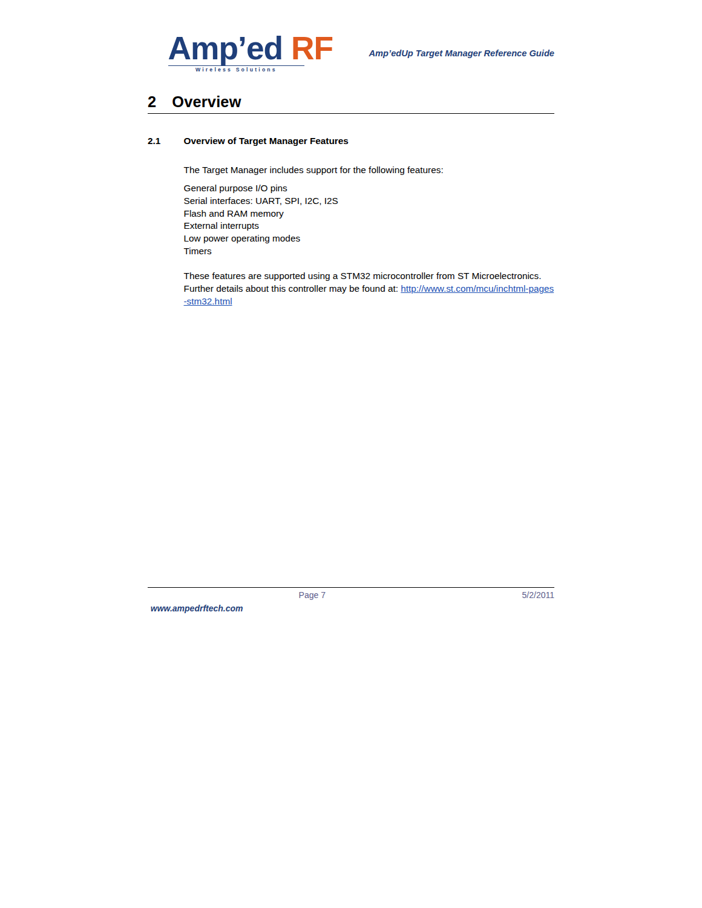Amp’ed RF
Wireless Solutions
Amp’edUp Target Manager Reference Guide
2 Overview
2.1 Overview of Target Manager Features
The Target Manager includes support for the following features:
General purpose I/O pins
Serial interfaces: UART, SPI, I2C, I2S
Flash and RAM memory
External interrupts
Low power operating modes
Timers
These features are supported using a STM32 microcontroller from ST Microelectronics. Further details about this controller may be found at: http://www.st.com/mcu/inchtml-pages-stm32.html
Page 7 5/2/2011
www.ampedrftech.com